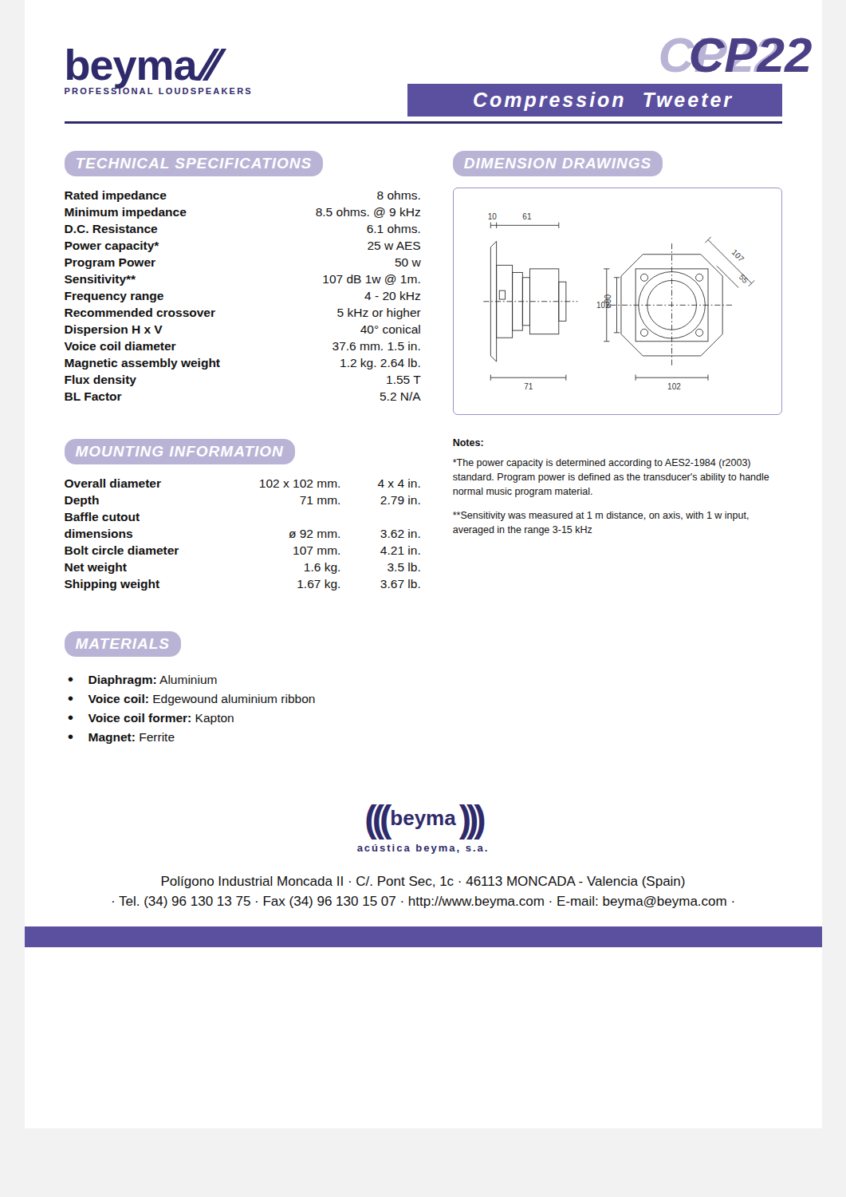beyma//
PROFESSIONAL LOUDSPEAKERS
CP22CP22
Compression Tweeter
TECHNICAL SPECIFICATIONS
| Rated impedance | 8 ohms. |
| Minimum impedance | 8.5 ohms. @ 9 kHz |
| D.C. Resistance | 6.1 ohms. |
| Power capacity* | 25 w AES |
| Program Power | 50 w |
| Sensitivity** | 107 dB 1w @ 1m. |
| Frequency range | 4 - 20 kHz |
| Recommended crossover | 5 kHz or higher |
| Dispersion H x V | 40° conical |
| Voice coil diameter | 37.6 mm. 1.5 in. |
| Magnetic assembly weight | 1.2 kg. 2.64 lb. |
| Flux density | 1.55 T |
| BL Factor | 5.2 N/A |
MOUNTING INFORMATION
| Overall diameter | 102 x 102 mm. | 4 x 4 in. |
| Depth | 71 mm. | 2.79 in. |
| Baffle cutout | | |
| dimensions | ø 92 mm. | 3.62 in. |
| Bolt circle diameter | 107 mm. | 4.21 in. |
| Net weight | 1.6 kg. | 3.5 lb. |
| Shipping weight | 1.67 kg. | 3.67 lb. |
MATERIALS
Diaphragm: Aluminium
Voice coil: Edgewound aluminium ribbon
Voice coil former: Kapton
Magnet: Ferrite
DIMENSION DRAWINGS
10 61 71 102 102 ⌀90 107 55
Notes:
*The power capacity is determined according to AES2-1984 (r2003) standard. Program power is defined as the transducer's ability to handle normal music program material.
**Sensitivity was measured at 1 m distance, on axis, with 1 w input, averaged in the range 3-15 kHz
(((beyma)))
acústica beyma, s.a.
Polígono Industrial Moncada II · C/. Pont Sec, 1c · 46113 MONCADA - Valencia (Spain)
· Tel. (34) 96 130 13 75 · Fax (34) 96 130 15 07 · http://www.beyma.com · E-mail: beyma@beyma.com ·